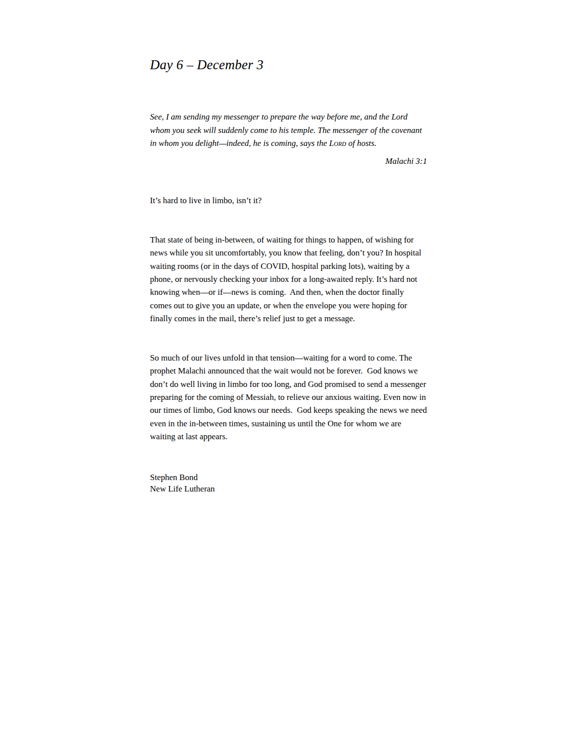Day 6 – December 3
See, I am sending my messenger to prepare the way before me, and the Lord whom you seek will suddenly come to his temple. The messenger of the covenant in whom you delight—indeed, he is coming, says the Lord of hosts.
Malachi 3:1
It’s hard to live in limbo, isn’t it?
That state of being in-between, of waiting for things to happen, of wishing for news while you sit uncomfortably, you know that feeling, don’t you? In hospital waiting rooms (or in the days of COVID, hospital parking lots), waiting by a phone, or nervously checking your inbox for a long-awaited reply. It’s hard not knowing when—or if—news is coming. And then, when the doctor finally comes out to give you an update, or when the envelope you were hoping for finally comes in the mail, there’s relief just to get a message.
So much of our lives unfold in that tension—waiting for a word to come. The prophet Malachi announced that the wait would not be forever. God knows we don’t do well living in limbo for too long, and God promised to send a messenger preparing for the coming of Messiah, to relieve our anxious waiting. Even now in our times of limbo, God knows our needs. God keeps speaking the news we need even in the in-between times, sustaining us until the One for whom we are waiting at last appears.
Stephen Bond
New Life Lutheran